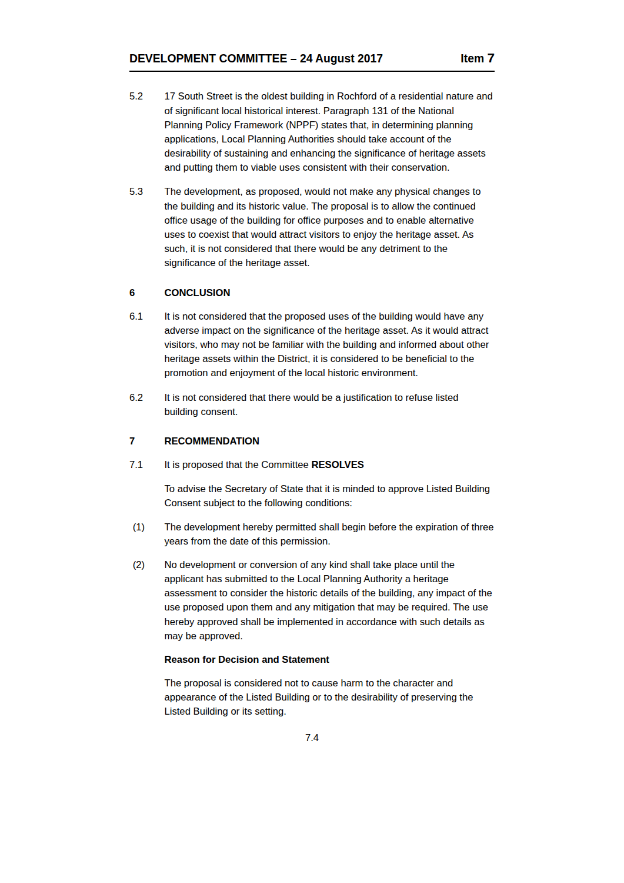DEVELOPMENT COMMITTEE – 24 August 2017
Item 7
5.2
17 South Street is the oldest building in Rochford of a residential nature and of significant local historical interest. Paragraph 131 of the National Planning Policy Framework (NPPF) states that, in determining planning applications, Local Planning Authorities should take account of the desirability of sustaining and enhancing the significance of heritage assets and putting them to viable uses consistent with their conservation.
5.3
The development, as proposed, would not make any physical changes to the building and its historic value. The proposal is to allow the continued office usage of the building for office purposes and to enable alternative uses to coexist that would attract visitors to enjoy the heritage asset. As such, it is not considered that there would be any detriment to the significance of the heritage asset.
6 CONCLUSION
6.1
It is not considered that the proposed uses of the building would have any adverse impact on the significance of the heritage asset. As it would attract visitors, who may not be familiar with the building and informed about other heritage assets within the District, it is considered to be beneficial to the promotion and enjoyment of the local historic environment.
6.2
It is not considered that there would be a justification to refuse listed building consent.
7 RECOMMENDATION
7.1
It is proposed that the Committee RESOLVES
To advise the Secretary of State that it is minded to approve Listed Building Consent subject to the following conditions:
(1)
The development hereby permitted shall begin before the expiration of three years from the date of this permission.
(2)
No development or conversion of any kind shall take place until the applicant has submitted to the Local Planning Authority a heritage assessment to consider the historic details of the building, any impact of the use proposed upon them and any mitigation that may be required. The use hereby approved shall be implemented in accordance with such details as may be approved.
Reason for Decision and Statement
The proposal is considered not to cause harm to the character and appearance of the Listed Building or to the desirability of preserving the Listed Building or its setting.
7.4